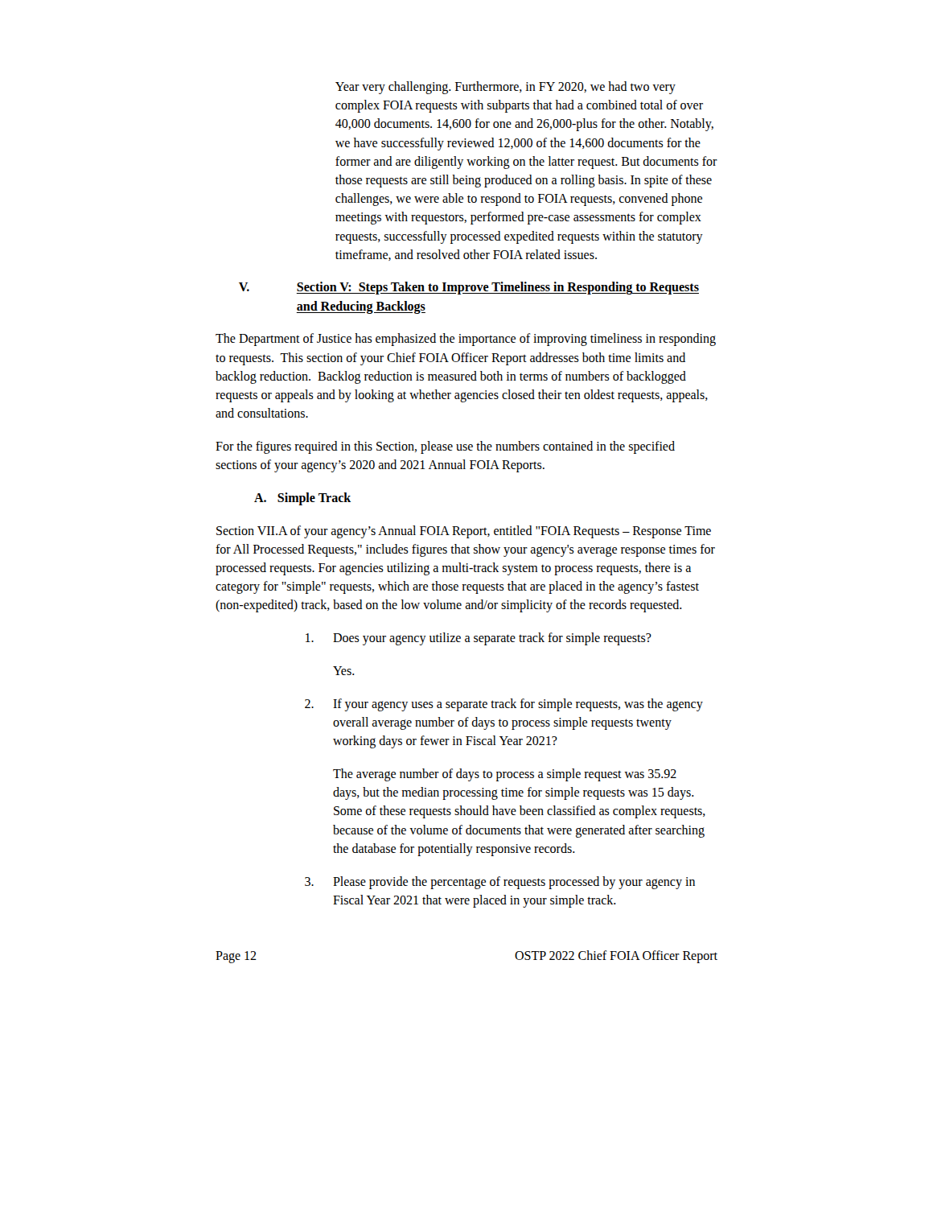Year very challenging. Furthermore, in FY 2020, we had two very complex FOIA requests with subparts that had a combined total of over 40,000 documents. 14,600 for one and 26,000-plus for the other. Notably, we have successfully reviewed 12,000 of the 14,600 documents for the former and are diligently working on the latter request. But documents for those requests are still being produced on a rolling basis. In spite of these challenges, we were able to respond to FOIA requests, convened phone meetings with requestors, performed pre-case assessments for complex requests, successfully processed expedited requests within the statutory timeframe, and resolved other FOIA related issues.
V.
Section V: Steps Taken to Improve Timeliness in Responding to Requests and Reducing Backlogs
The Department of Justice has emphasized the importance of improving timeliness in responding to requests. This section of your Chief FOIA Officer Report addresses both time limits and backlog reduction. Backlog reduction is measured both in terms of numbers of backlogged requests or appeals and by looking at whether agencies closed their ten oldest requests, appeals, and consultations.
For the figures required in this Section, please use the numbers contained in the specified sections of your agency’s 2020 and 2021 Annual FOIA Reports.
A. Simple Track
Section VII.A of your agency’s Annual FOIA Report, entitled "FOIA Requests – Response Time for All Processed Requests," includes figures that show your agency's average response times for processed requests. For agencies utilizing a multi-track system to process requests, there is a category for "simple" requests, which are those requests that are placed in the agency’s fastest (non-expedited) track, based on the low volume and/or simplicity of the records requested.
1.
Does your agency utilize a separate track for simple requests?
Yes.
2.
If your agency uses a separate track for simple requests, was the agency overall average number of days to process simple requests twenty working days or fewer in Fiscal Year 2021?
The average number of days to process a simple request was 35.92 days, but the median processing time for simple requests was 15 days. Some of these requests should have been classified as complex requests, because of the volume of documents that were generated after searching the database for potentially responsive records.
3.
Please provide the percentage of requests processed by your agency in Fiscal Year 2021 that were placed in your simple track.
Page 12
OSTP 2022 Chief FOIA Officer Report